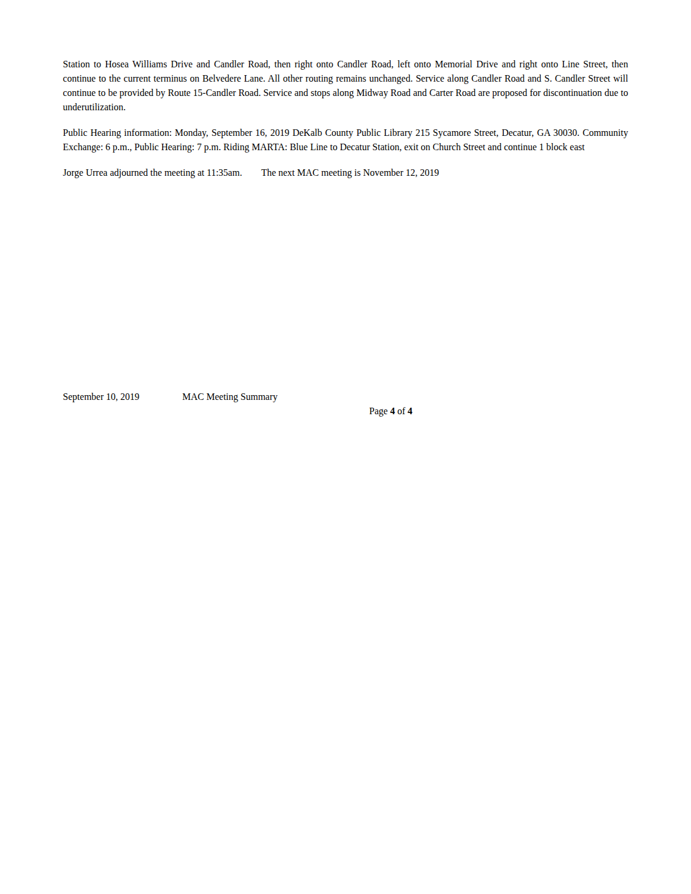Station to Hosea Williams Drive and Candler Road, then right onto Candler Road, left onto Memorial Drive and right onto Line Street, then continue to the current terminus on Belvedere Lane. All other routing remains unchanged. Service along Candler Road and S. Candler Street will continue to be provided by Route 15-Candler Road. Service and stops along Midway Road and Carter Road are proposed for discontinuation due to underutilization.
Public Hearing information: Monday, September 16, 2019 DeKalb County Public Library 215 Sycamore Street, Decatur, GA 30030. Community Exchange: 6 p.m., Public Hearing: 7 p.m. Riding MARTA: Blue Line to Decatur Station, exit on Church Street and continue 1 block east
Jorge Urrea adjourned the meeting at 11:35am. The next MAC meeting is November 12, 2019
September 10, 2019 MAC Meeting Summary
Page 4 of 4